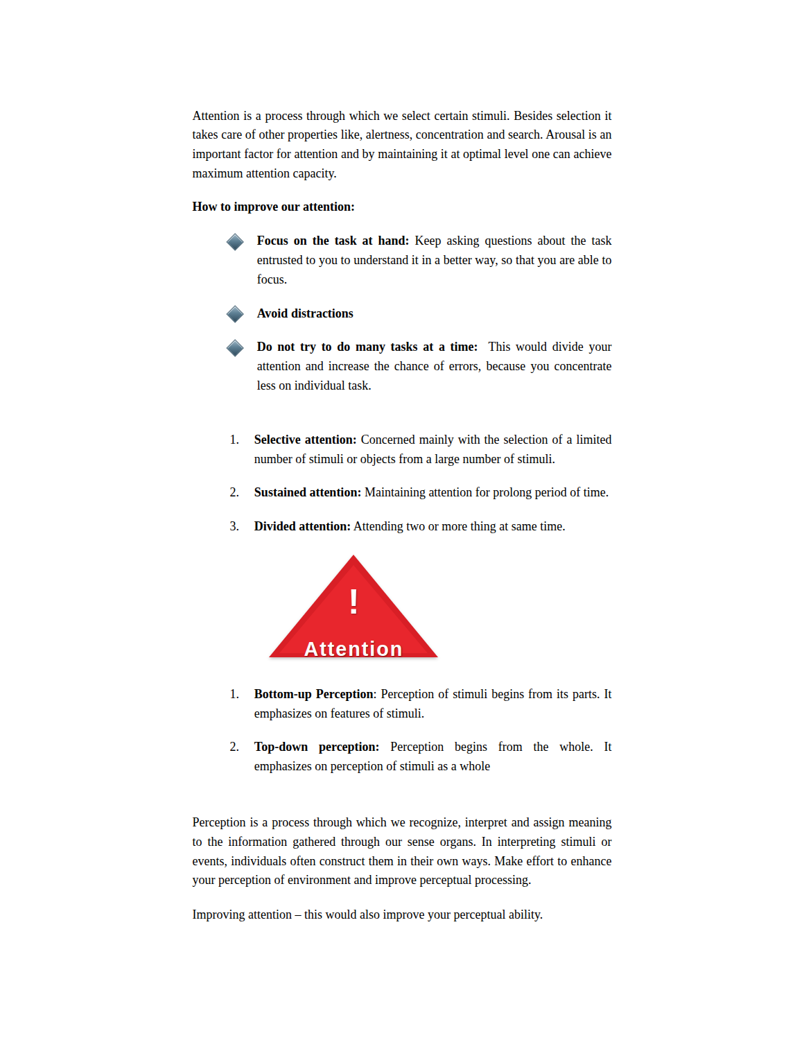Attention is a process through which we select certain stimuli. Besides selection it takes care of other properties like, alertness, concentration and search. Arousal is an important factor for attention and by maintaining it at optimal level one can achieve maximum attention capacity.
How to improve our attention:
Focus on the task at hand: Keep asking questions about the task entrusted to you to understand it in a better way, so that you are able to focus.
Avoid distractions
Do not try to do many tasks at a time: This would divide your attention and increase the chance of errors, because you concentrate less on individual task.
Selective attention: Concerned mainly with the selection of a limited number of stimuli or objects from a large number of stimuli.
Sustained attention: Maintaining attention for prolong period of time.
Divided attention: Attending two or more thing at same time.
!
Attention
Bottom-up Perception: Perception of stimuli begins from its parts. It emphasizes on features of stimuli.
Top-down perception: Perception begins from the whole. It emphasizes on perception of stimuli as a whole
Perception is a process through which we recognize, interpret and assign meaning to the information gathered through our sense organs. In interpreting stimuli or events, individuals often construct them in their own ways. Make effort to enhance your perception of environment and improve perceptual processing.
Improving attention – this would also improve your perceptual ability.